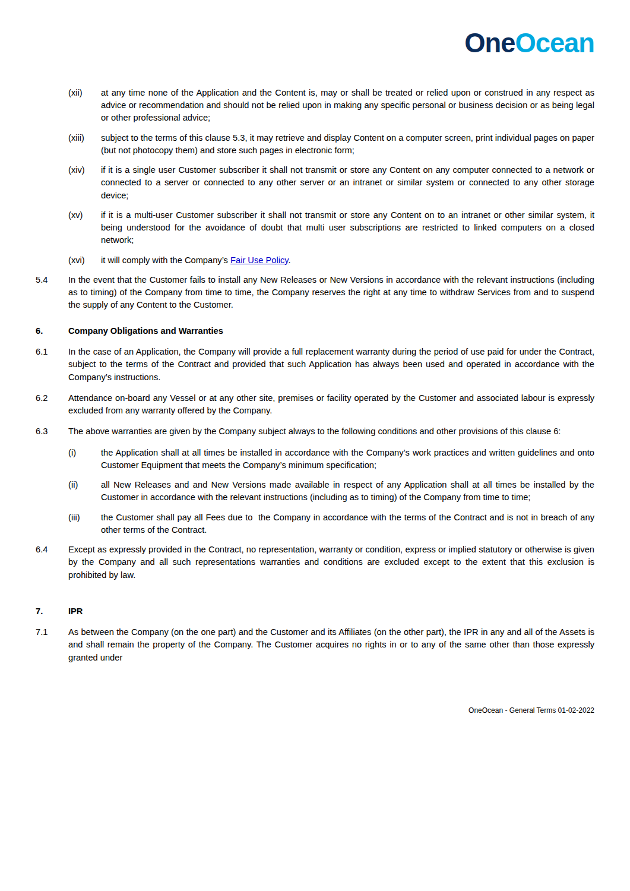One Ocean
(xii)
at any time none of the Application and the Content is, may or shall be treated or relied upon or construed in any respect as advice or recommendation and should not be relied upon in making any specific personal or business decision or as being legal or other professional advice;
(xiii)
subject to the terms of this clause 5.3, it may retrieve and display Content on a computer screen, print individual pages on paper (but not photocopy them) and store such pages in electronic form;
(xiv)
if it is a single user Customer subscriber it shall not transmit or store any Content on any computer connected to a network or connected to a server or connected to any other server or an intranet or similar system or connected to any other storage device;
(xv)
if it is a multi-user Customer subscriber it shall not transmit or store any Content on to an intranet or other similar system, it being understood for the avoidance of doubt that multi user subscriptions are restricted to linked computers on a closed network;
(xvi)
it will comply with the Company’s Fair Use Policy.
5.4
In the event that the Customer fails to install any New Releases or New Versions in accordance with the relevant instructions (including as to timing) of the Company from time to time, the Company reserves the right at any time to withdraw Services from and to suspend the supply of any Content to the Customer.
6. Company Obligations and Warranties
6.1
In the case of an Application, the Company will provide a full replacement warranty during the period of use paid for under the Contract, subject to the terms of the Contract and provided that such Application has always been used and operated in accordance with the Company’s instructions.
6.2
Attendance on-board any Vessel or at any other site, premises or facility operated by the Customer and associated labour is expressly excluded from any warranty offered by the Company.
6.3
The above warranties are given by the Company subject always to the following conditions and other provisions of this clause 6:
(i)
the Application shall at all times be installed in accordance with the Company’s work practices and written guidelines and onto Customer Equipment that meets the Company’s minimum specification;
(ii)
all New Releases and and New Versions made available in respect of any Application shall at all times be installed by the Customer in accordance with the relevant instructions (including as to timing) of the Company from time to time;
(iii)
the Customer shall pay all Fees due to the Company in accordance with the terms of the Contract and is not in breach of any other terms of the Contract.
6.4
Except as expressly provided in the Contract, no representation, warranty or condition, express or implied statutory or otherwise is given by the Company and all such representations warranties and conditions are excluded except to the extent that this exclusion is prohibited by law.
7. IPR
7.1
As between the Company (on the one part) and the Customer and its Affiliates (on the other part), the IPR in any and all of the Assets is and shall remain the property of the Company. The Customer acquires no rights in or to any of the same other than those expressly granted under
OneOcean - General Terms 01-02-2022